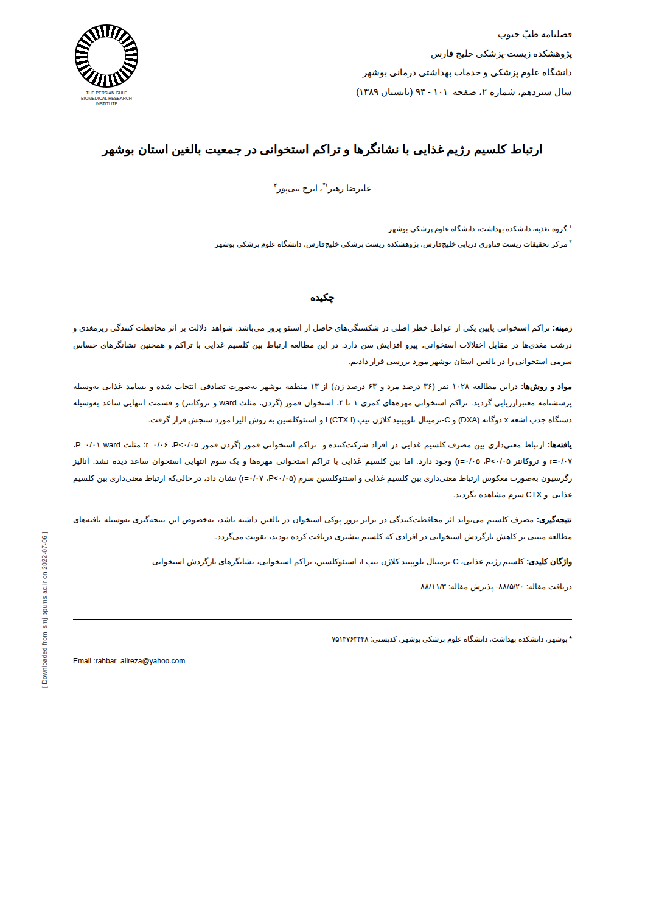[ Downloaded from ismj.bpums.ac.ir on 2022-07-06 ]
فصلنامه طبّ جنوب
پژوهشکده زیست-پزشکی خلیج فارس
دانشگاه علوم پزشکی و خدمات بهداشتی درمانی بوشهر
سال سیزدهم، شماره ۲، صفحه ۱۰۱ - ۹۳ (تابستان ۱۳۸۹)
THE PERSIAN GULF
BIOMEDICAL RESEARCH INSTITUTE
ارتباط کلسیم رژیم غذایی با نشانگرها و تراکم استخوانی در جمعیت بالغین استان بوشهر
علیرضا رهبر۱*، ایرج نبی‌پور۲
۱ گروه تغذیه، دانشکده بهداشت، دانشگاه علوم پزشکی بوشهر
۲ مرکز تحقیقات زیست فناوری دریایی خلیج‌فارس، پژوهشکده زیست پزشکی خلیج‌فارس، دانشگاه علوم پزشکی بوشهر
چکیده
زمینه: تراکم استخوانی پایین یکی از عوامل خطر اصلی در شکستگی‌های حاصل از استئو پروز می‌باشد. شواهد دلالت بر اثر محافظت کنندگی ریزمغذی و درشت مغذی‌ها در مقابل اختلالات استخوانی، پیرو افزایش سن دارد. در این مطالعه ارتباط بین کلسیم غذایی با تراکم و همچنین نشانگرهای حساس سرمی استخوانی را در بالغین استان بوشهر مورد بررسی قرار دادیم.
مواد و روش‌ها: دراین مطالعه ۱۰۲۸ نفر (۳۶ درصد مرد و ۶۳ درصد زن) از ۱۳ منطقه بوشهر به‌صورت تصادفی انتخاب شده و بسامد غذایی به‌وسیله پرسشنامه معتبرارزیابی گردید. تراکم استخوانی مهره‌های کمری ۱ تا ۴، استخوان فمور (گردن، مثلث ward و تروکانتر) و قسمت انتهایی ساعد به‌وسیله دستگاه جذب اشعه x دوگانه (DXA) و C-ترمینال تلوپپتید کلاژن تیپ I (CTX I) و استئوکلسین به روش الیزا مورد سنجش قرار گرفت.
یافته‌ها: ارتباط معنی‌داری بین مصرف کلسیم غذایی در افراد شرکت‌کننده و تراکم استخوانی فمور (گردن فمور P<۰/۰۵، r=۰/۰۶؛ مثلث ward P=۰/۰۱، r=۰/۰۷ و تروکانتر P<۰/۰۵، r=۰/۰۵) وجود دارد. اما بین کلسیم غذایی با تراکم استخوانی مهره‌ها و یک سوم انتهایی استخوان ساعد دیده نشد. آنالیز رگرسیون به‌صورت معکوس ارتباط معنی‌داری بین کلسیم غذایی و استئوکلسین سرم (P<۰/۰۵، r=۰/۰۷) نشان داد، در حالی‌که ارتباط معنی‌داری بین کلسیم غذایی و CTX سرم مشاهده نگردید.
نتیجه‌گیری: مصرف کلسیم می‌تواند اثر محافظت‌کنندگی در برابر بروز پوکی استخوان در بالغین داشته باشد، به‌خصوص این نتیجه‌گیری به‌وسیله یافته‌های مطالعه مبتنی بر کاهش بازگردش استخوانی در افرادی که کلسیم بیشتری دریافت کرده بودند، تقویت می‌گردد.
واژگان کلیدی: کلسیم رژیم غذایی، C-ترمینال تلوپپتید کلاژن تیپ I، استئوکلسین، تراکم استخوانی، نشانگرهای بازگردش استخوانی
دریافت مقاله: ۸۸/۵/۲۰- پذیرش مقاله: ۸۸/۱۱/۳
* بوشهر، دانشکده بهداشت، دانشگاه علوم پزشکی بوشهر، کدپستی: ۷۵۱۴۷۶۳۴۴۸
Email :rahbar_alireza@yahoo.com